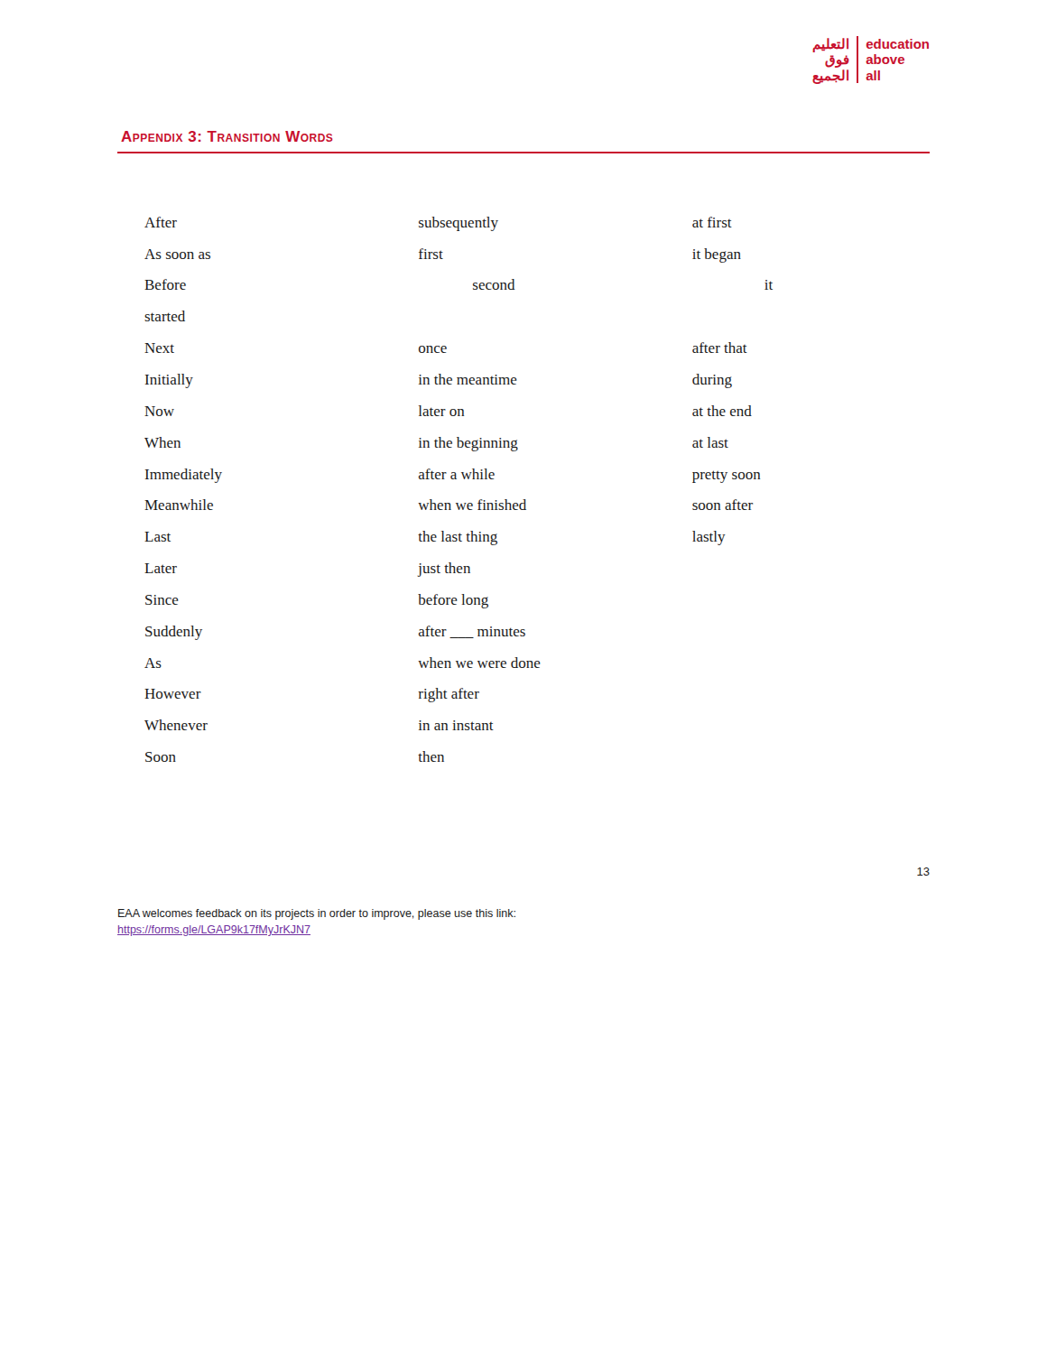التعليم
فوق
الجميع
education
above
all
Appendix 3: Transition Words
After
As soon as
Before
started
Next
Initially
Now
When
Immediately
Meanwhile
Last
Later
Since
Suddenly
As
However
Whenever
Soon
subsequently
first
second
once
in the meantime
later on
in the beginning
after a while
when we finished
the last thing
just then
before long
after ___ minutes
when we were done
right after
in an instant
then
at first
it began
it
after that
during
at the end
at last
pretty soon
soon after
lastly
13
EAA welcomes feedback on its projects in order to improve, please use this link:
https://forms.gle/LGAP9k17fMyJrKJN7